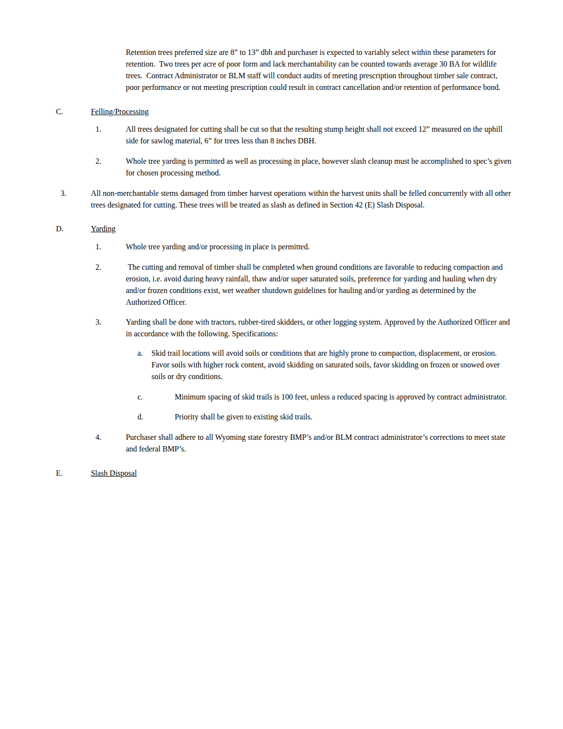Retention trees preferred size are 8” to 13” dbh and purchaser is expected to variably select within these parameters for retention. Two trees per acre of poor form and lack merchantability can be counted towards average 30 BA for wildlife trees. Contract Administrator or BLM staff will conduct audits of meeting prescription throughout timber sale contract, poor performance or not meeting prescription could result in contract cancellation and/or retention of performance bond.
C. Felling/Processing
1. All trees designated for cutting shall be cut so that the resulting stump height shall not exceed 12” measured on the uphill side for sawlog material, 6” for trees less than 8 inches DBH.
2. Whole tree yarding is permitted as well as processing in place, however slash cleanup must be accomplished to spec’s given for chosen processing method.
3. All non-merchantable stems damaged from timber harvest operations within the harvest units shall be felled concurrently with all other trees designated for cutting. These trees will be treated as slash as defined in Section 42 (E) Slash Disposal.
D. Yarding
1. Whole tree yarding and/or processing in place is permitted.
2. The cutting and removal of timber shall be completed when ground conditions are favorable to reducing compaction and erosion, i.e. avoid during heavy rainfall, thaw and/or super saturated soils, preference for yarding and hauling when dry and/or frozen conditions exist, wet weather shutdown guidelines for hauling and/or yarding as determined by the Authorized Officer.
3. Yarding shall be done with tractors, rubber-tired skidders, or other logging system. Approved by the Authorized Officer and in accordance with the following. Specifications:
a. Skid trail locations will avoid soils or conditions that are highly prone to compaction, displacement, or erosion. Favor soils with higher rock content, avoid skidding on saturated soils, favor skidding on frozen or snowed over soils or dry conditions.
c. Minimum spacing of skid trails is 100 feet, unless a reduced spacing is approved by contract administrator.
d. Priority shall be given to existing skid trails.
4. Purchaser shall adhere to all Wyoming state forestry BMP’s and/or BLM contract administrator’s corrections to meet state and federal BMP’s.
E. Slash Disposal